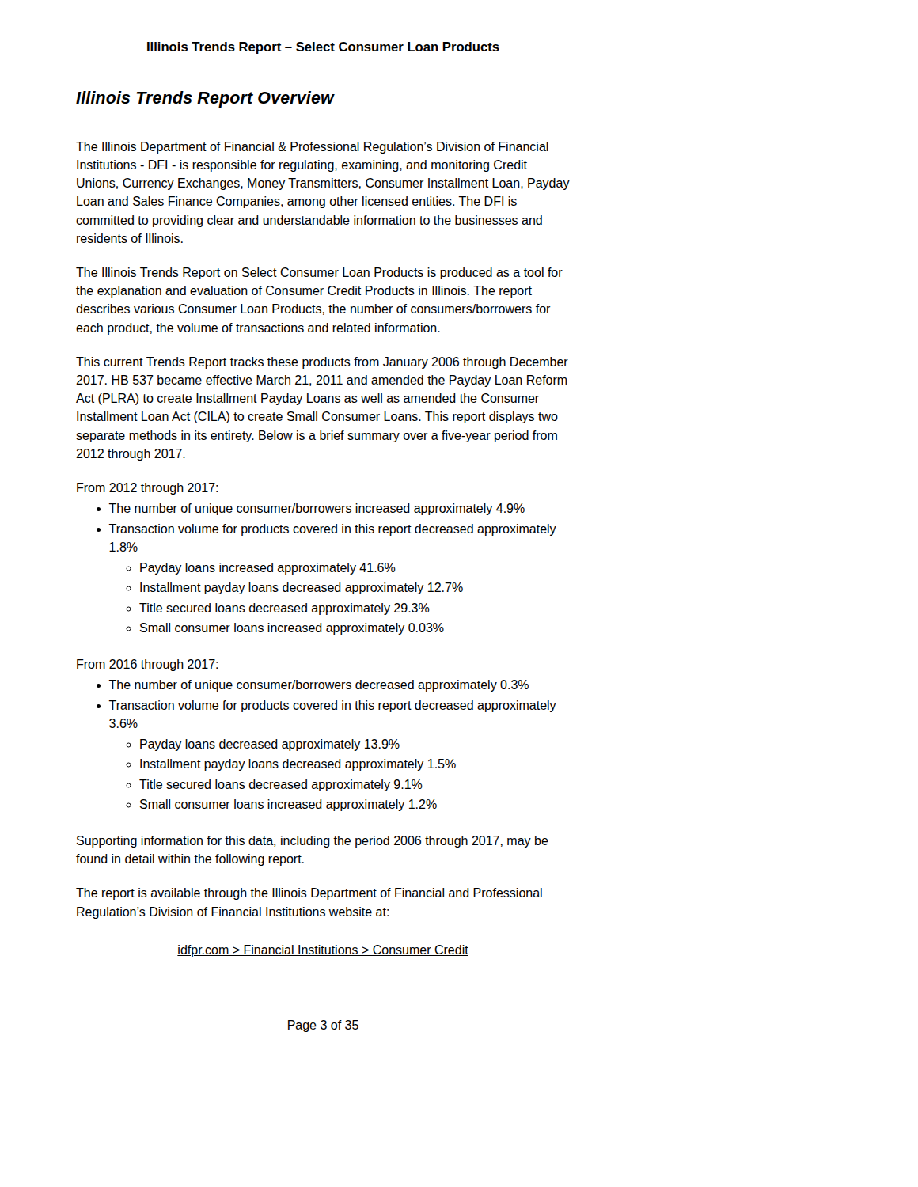Illinois Trends Report – Select Consumer Loan Products
Illinois Trends Report Overview
The Illinois Department of Financial & Professional Regulation’s Division of Financial Institutions - DFI - is responsible for regulating, examining, and monitoring Credit Unions, Currency Exchanges, Money Transmitters, Consumer Installment Loan, Payday Loan and Sales Finance Companies, among other licensed entities. The DFI is committed to providing clear and understandable information to the businesses and residents of Illinois.
The Illinois Trends Report on Select Consumer Loan Products is produced as a tool for the explanation and evaluation of Consumer Credit Products in Illinois. The report describes various Consumer Loan Products, the number of consumers/borrowers for each product, the volume of transactions and related information.
This current Trends Report tracks these products from January 2006 through December 2017. HB 537 became effective March 21, 2011 and amended the Payday Loan Reform Act (PLRA) to create Installment Payday Loans as well as amended the Consumer Installment Loan Act (CILA) to create Small Consumer Loans. This report displays two separate methods in its entirety. Below is a brief summary over a five-year period from 2012 through 2017.
From 2012 through 2017:
The number of unique consumer/borrowers increased approximately 4.9%
Transaction volume for products covered in this report decreased approximately 1.8%
Payday loans increased approximately 41.6%
Installment payday loans decreased approximately 12.7%
Title secured loans decreased approximately 29.3%
Small consumer loans increased approximately 0.03%
From 2016 through 2017:
The number of unique consumer/borrowers decreased approximately 0.3%
Transaction volume for products covered in this report decreased approximately 3.6%
Payday loans decreased approximately 13.9%
Installment payday loans decreased approximately 1.5%
Title secured loans decreased approximately 9.1%
Small consumer loans increased approximately 1.2%
Supporting information for this data, including the period 2006 through 2017, may be found in detail within the following report.
The report is available through the Illinois Department of Financial and Professional Regulation’s Division of Financial Institutions website at:
idfpr.com > Financial Institutions > Consumer Credit
Page 3 of 35